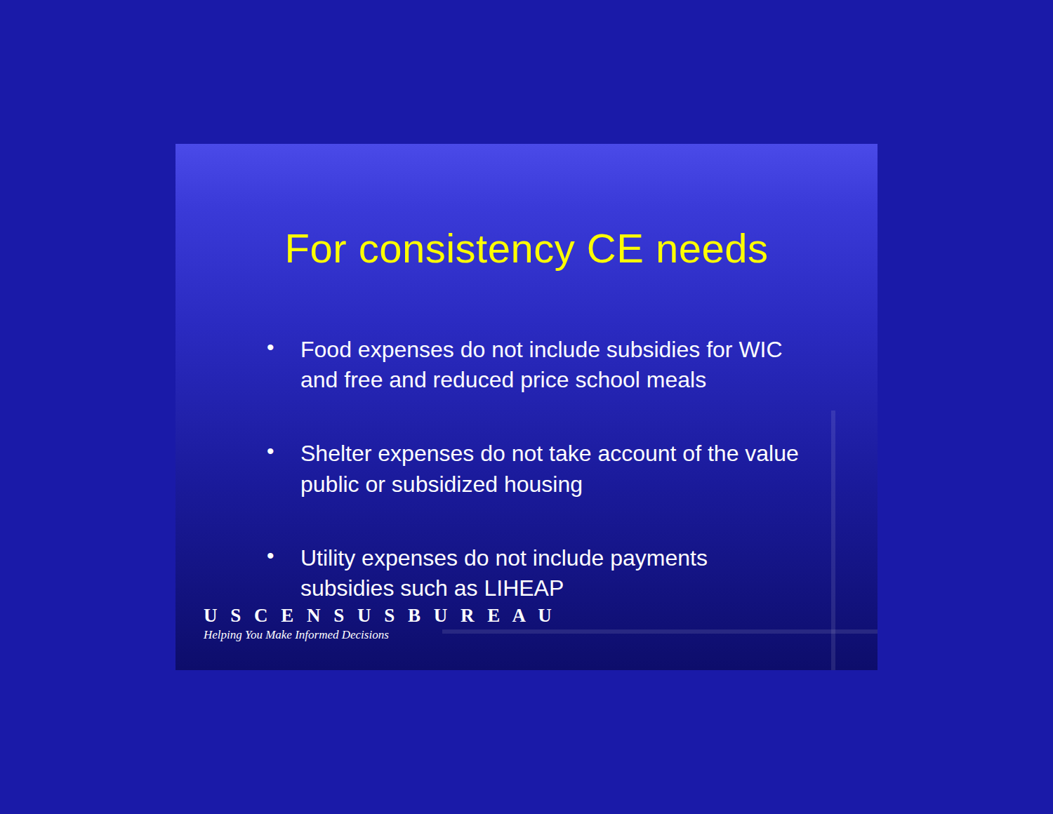For consistency CE needs
Food expenses do not include subsidies for WIC and free and reduced price school meals
Shelter expenses do not take account of the value public or subsidized housing
Utility expenses do not include payments subsidies such as LIHEAP
U S C E N S U S B U R E A U
Helping You Make Informed Decisions